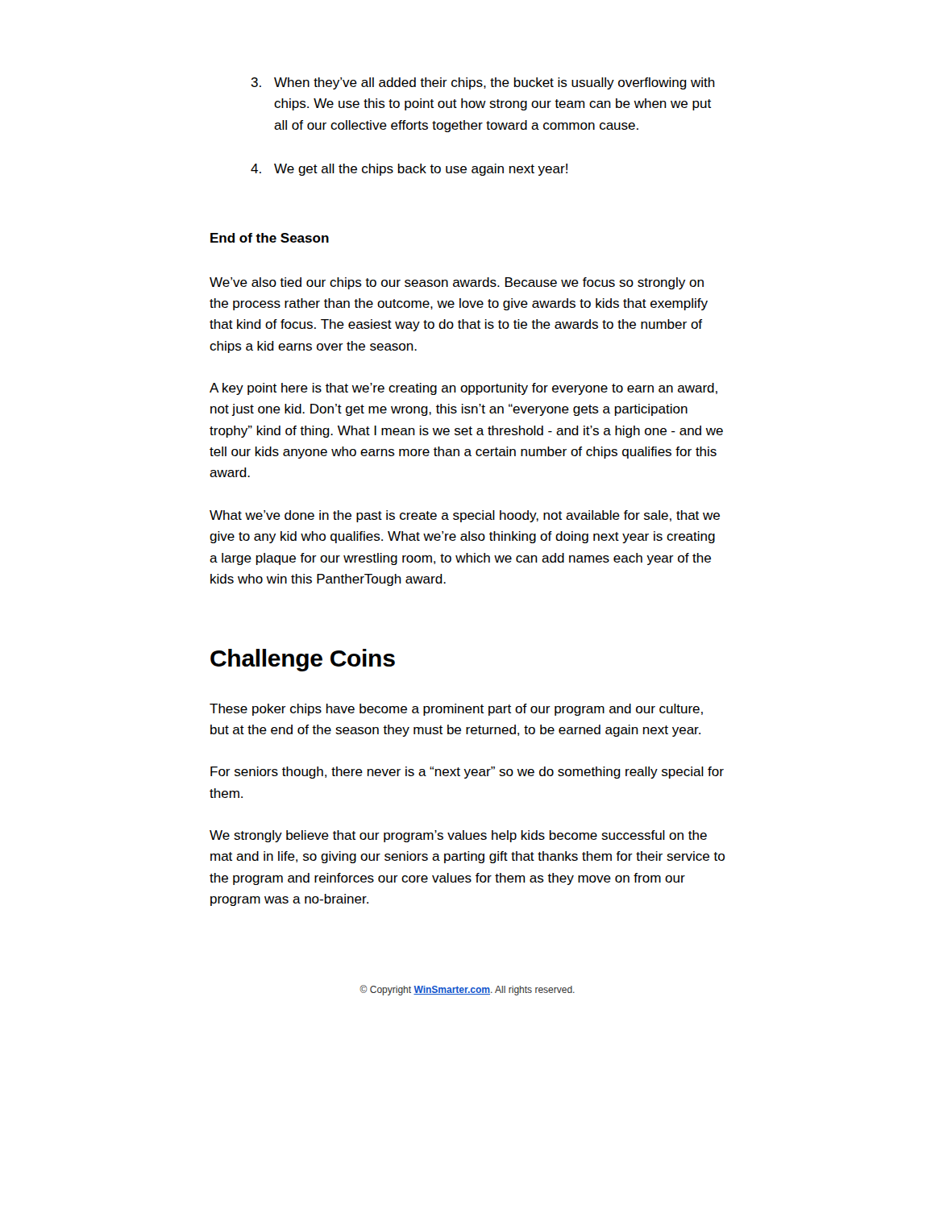When they’ve all added their chips, the bucket is usually overflowing with chips. We use this to point out how strong our team can be when we put all of our collective efforts together toward a common cause.
We get all the chips back to use again next year!
End of the Season
We’ve also tied our chips to our season awards. Because we focus so strongly on the process rather than the outcome, we love to give awards to kids that exemplify that kind of focus. The easiest way to do that is to tie the awards to the number of chips a kid earns over the season.
A key point here is that we’re creating an opportunity for everyone to earn an award, not just one kid. Don’t get me wrong, this isn’t an “everyone gets a participation trophy” kind of thing. What I mean is we set a threshold - and it’s a high one - and we tell our kids anyone who earns more than a certain number of chips qualifies for this award.
What we’ve done in the past is create a special hoody, not available for sale, that we give to any kid who qualifies. What we’re also thinking of doing next year is creating a large plaque for our wrestling room, to which we can add names each year of the kids who win this PantherTough award.
Challenge Coins
These poker chips have become a prominent part of our program and our culture, but at the end of the season they must be returned, to be earned again next year.
For seniors though, there never is a “next year” so we do something really special for them.
We strongly believe that our program’s values help kids become successful on the mat and in life, so giving our seniors a parting gift that thanks them for their service to the program and reinforces our core values for them as they move on from our program was a no-brainer.
© Copyright WinSmarter.com. All rights reserved.